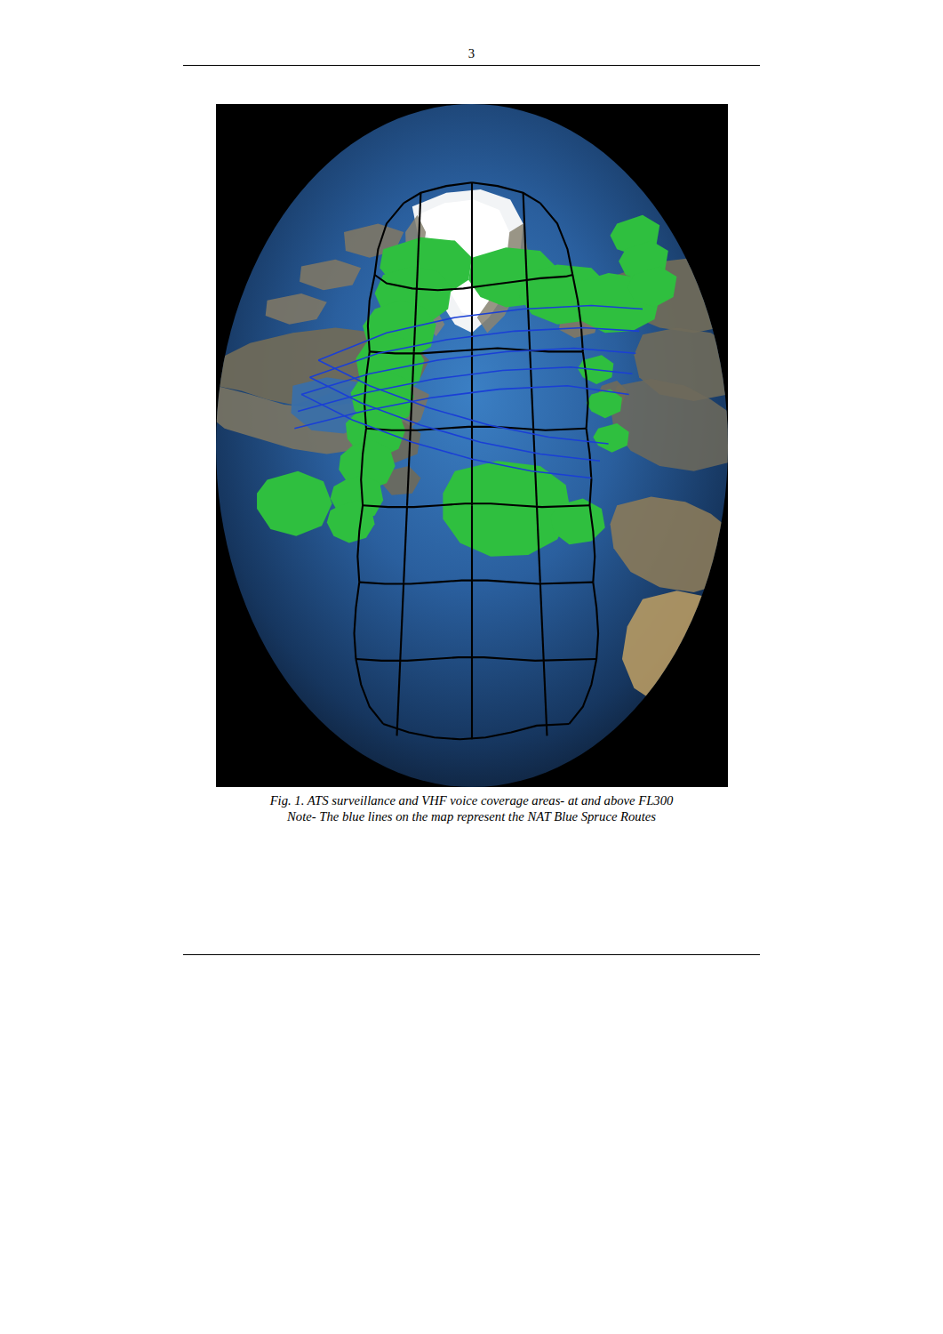3
Fig. 1. ATS surveillance and VHF voice coverage areas- at and above FL300 Note- The blue lines on the map represent the NAT Blue Spruce Routes